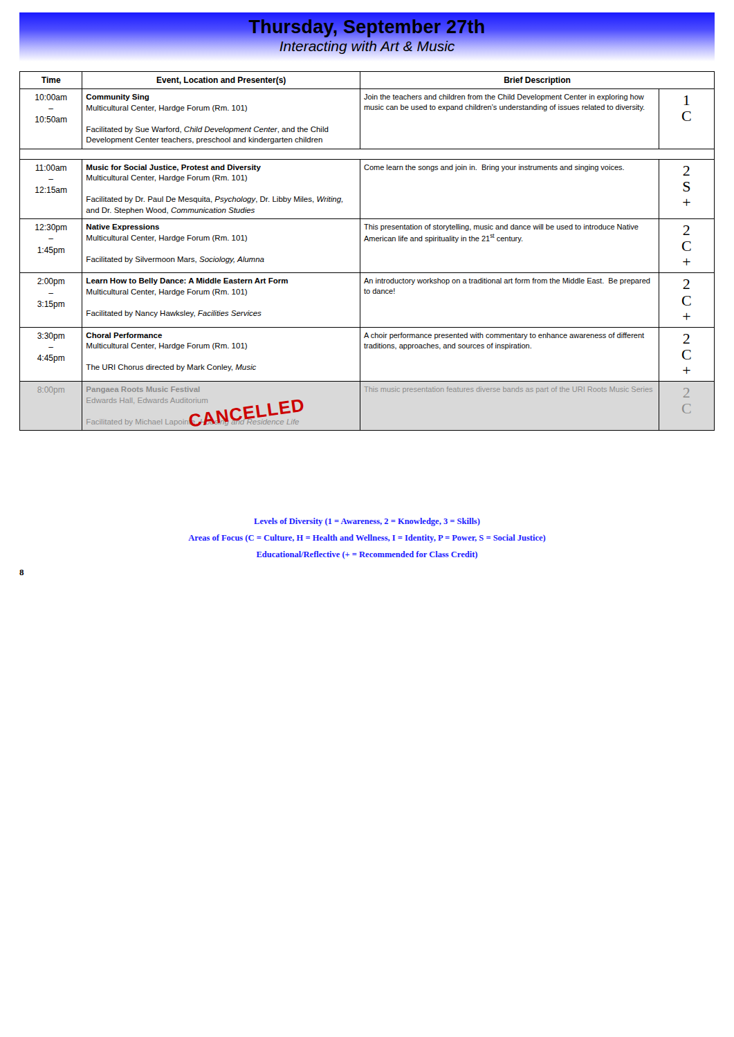Thursday, September 27th
Interacting with Art & Music
| Time | Event, Location and Presenter(s) | Brief Description |
| --- | --- | --- |
| 10:00am – 10:50am | Community Sing Multicultural Center, Hardge Forum (Rm. 101) Facilitated by Sue Warford, Child Development Center , and the Child Development Center teachers, preschool and kindergarten children | Join the teachers and children from the Child Development Center in exploring how music can be used to expand children’s understanding of issues related to diversity. | 1 C |
| 11:00am – 12:15am | Music for Social Justice, Protest and Diversity Multicultural Center, Hardge Forum (Rm. 101) Facilitated by Dr. Paul De Mesquita, Psychology , Dr. Libby Miles, Writing, and Dr. Stephen Wood, Communication Studies | Come learn the songs and join in. Bring your instruments and singing voices. | 2 S + |
| 12:30pm – 1:45pm | Native Expressions Multicultural Center, Hardge Forum (Rm. 101) Facilitated by Silvermoon Mars, Sociology, Alumna | This presentation of storytelling, music and dance will be used to introduce Native American life and spirituality in the 21 st century. | 2 C + |
| 2:00pm – 3:15pm | Learn How to Belly Dance: A Middle Eastern Art Form Multicultural Center, Hardge Forum (Rm. 101) Facilitated by Nancy Hawksley, Facilities Services | An introductory workshop on a traditional art form from the Middle East. Be prepared to dance! | 2 C + |
| 3:30pm – 4:45pm | Choral Performance Multicultural Center, Hardge Forum (Rm. 101) The URI Chorus directed by Mark Conley, Music | A choir performance presented with commentary to enhance awareness of different traditions, approaches, and sources of inspiration. | 2 C + |
| 8:00pm | Pangaea Roots Music Festival Edwards Hall, Edwards Auditorium Facilitated by Michael Lapointe, Housing and Residence Life CANCELLED | This music presentation features diverse bands as part of the URI Roots Music Series | 2 C |
Levels of Diversity (1 = Awareness, 2 = Knowledge, 3 = Skills)
Areas of Focus (C = Culture, H = Health and Wellness, I = Identity, P = Power, S = Social Justice)
Educational/Reflective (+ = Recommended for Class Credit)
8